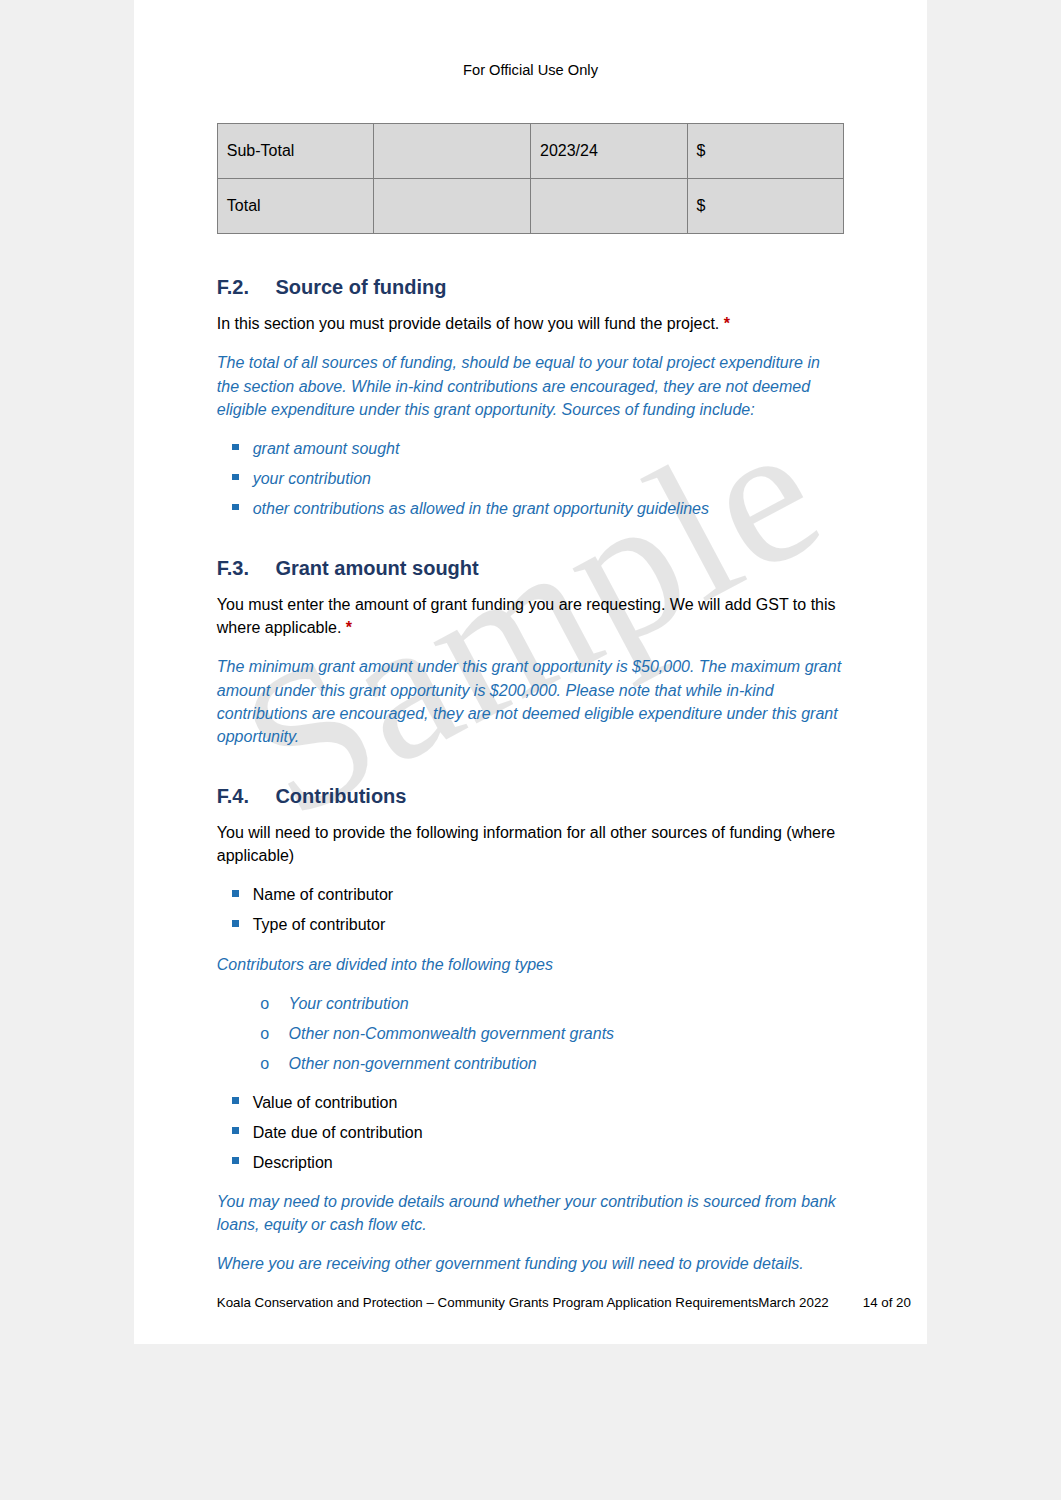Sample
For Official Use Only
| Sub-Total | | 2023/24 | $ |
| Total | | | $ |
F.2. Source of funding
In this section you must provide details of how you will fund the project. *
The total of all sources of funding, should be equal to your total project expenditure in the section above. While in-kind contributions are encouraged, they are not deemed eligible expenditure under this grant opportunity. Sources of funding include:
grant amount sought
your contribution
other contributions as allowed in the grant opportunity guidelines
F.3. Grant amount sought
You must enter the amount of grant funding you are requesting. We will add GST to this where applicable. *
The minimum grant amount under this grant opportunity is $50,000. The maximum grant amount under this grant opportunity is $200,000. Please note that while in-kind contributions are encouraged, they are not deemed eligible expenditure under this grant opportunity.
F.4. Contributions
You will need to provide the following information for all other sources of funding (where applicable)
Name of contributor
Type of contributor
Contributors are divided into the following types
Your contribution
Other non-Commonwealth government grants
Other non-government contribution
Value of contribution
Date due of contribution
Description
You may need to provide details around whether your contribution is sourced from bank loans, equity or cash flow etc.
Where you are receiving other government funding you will need to provide details.
Koala Conservation and Protection – Community Grants Program Application Requirements
March 202214 of 20